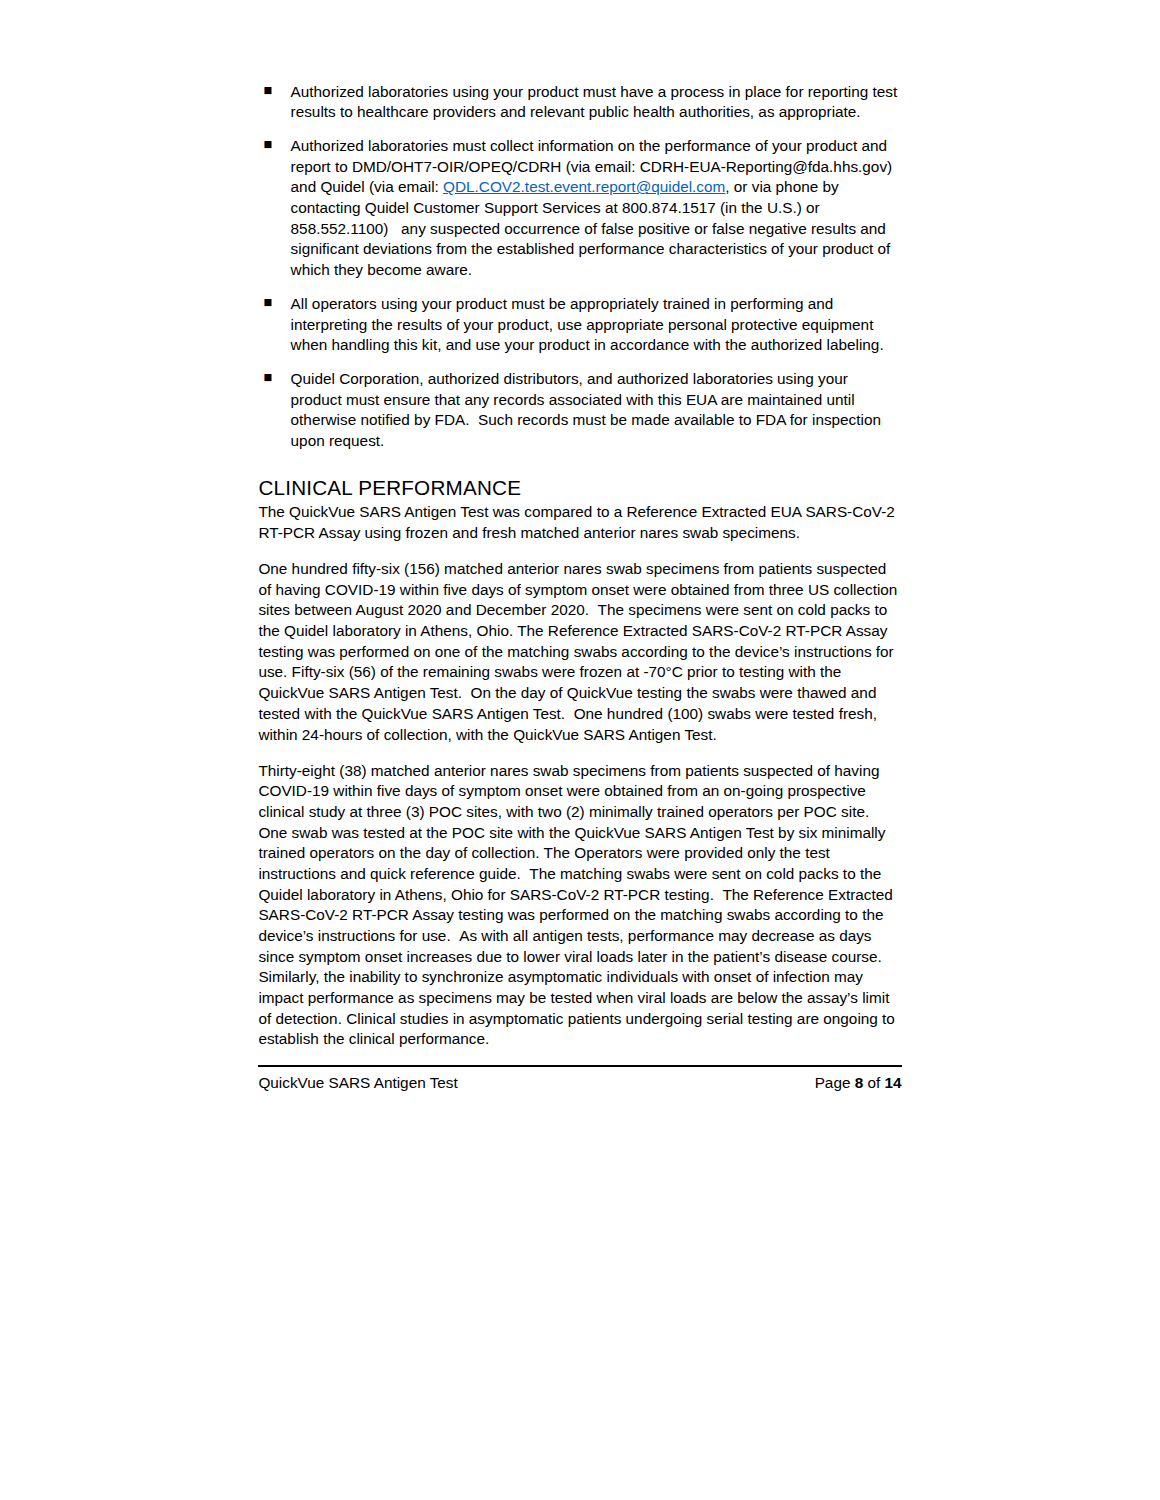Authorized laboratories using your product must have a process in place for reporting test results to healthcare providers and relevant public health authorities, as appropriate.
Authorized laboratories must collect information on the performance of your product and report to DMD/OHT7-OIR/OPEQ/CDRH (via email: CDRH-EUA-Reporting@fda.hhs.gov) and Quidel (via email: QDL.COV2.test.event.report@quidel.com, or via phone by contacting Quidel Customer Support Services at 800.874.1517 (in the U.S.) or 858.552.1100) any suspected occurrence of false positive or false negative results and significant deviations from the established performance characteristics of your product of which they become aware.
All operators using your product must be appropriately trained in performing and interpreting the results of your product, use appropriate personal protective equipment when handling this kit, and use your product in accordance with the authorized labeling.
Quidel Corporation, authorized distributors, and authorized laboratories using your product must ensure that any records associated with this EUA are maintained until otherwise notified by FDA. Such records must be made available to FDA for inspection upon request.
CLINICAL PERFORMANCE
The QuickVue SARS Antigen Test was compared to a Reference Extracted EUA SARS-CoV-2 RT-PCR Assay using frozen and fresh matched anterior nares swab specimens.
One hundred fifty-six (156) matched anterior nares swab specimens from patients suspected of having COVID-19 within five days of symptom onset were obtained from three US collection sites between August 2020 and December 2020. The specimens were sent on cold packs to the Quidel laboratory in Athens, Ohio. The Reference Extracted SARS-CoV-2 RT-PCR Assay testing was performed on one of the matching swabs according to the device’s instructions for use. Fifty-six (56) of the remaining swabs were frozen at -70°C prior to testing with the QuickVue SARS Antigen Test. On the day of QuickVue testing the swabs were thawed and tested with the QuickVue SARS Antigen Test. One hundred (100) swabs were tested fresh, within 24-hours of collection, with the QuickVue SARS Antigen Test.
Thirty-eight (38) matched anterior nares swab specimens from patients suspected of having COVID-19 within five days of symptom onset were obtained from an on-going prospective clinical study at three (3) POC sites, with two (2) minimally trained operators per POC site. One swab was tested at the POC site with the QuickVue SARS Antigen Test by six minimally trained operators on the day of collection. The Operators were provided only the test instructions and quick reference guide. The matching swabs were sent on cold packs to the Quidel laboratory in Athens, Ohio for SARS-CoV-2 RT-PCR testing. The Reference Extracted SARS-CoV-2 RT-PCR Assay testing was performed on the matching swabs according to the device’s instructions for use. As with all antigen tests, performance may decrease as days since symptom onset increases due to lower viral loads later in the patient’s disease course. Similarly, the inability to synchronize asymptomatic individuals with onset of infection may impact performance as specimens may be tested when viral loads are below the assay’s limit of detection. Clinical studies in asymptomatic patients undergoing serial testing are ongoing to establish the clinical performance.
QuickVue SARS Antigen Test
Page 8 of 14